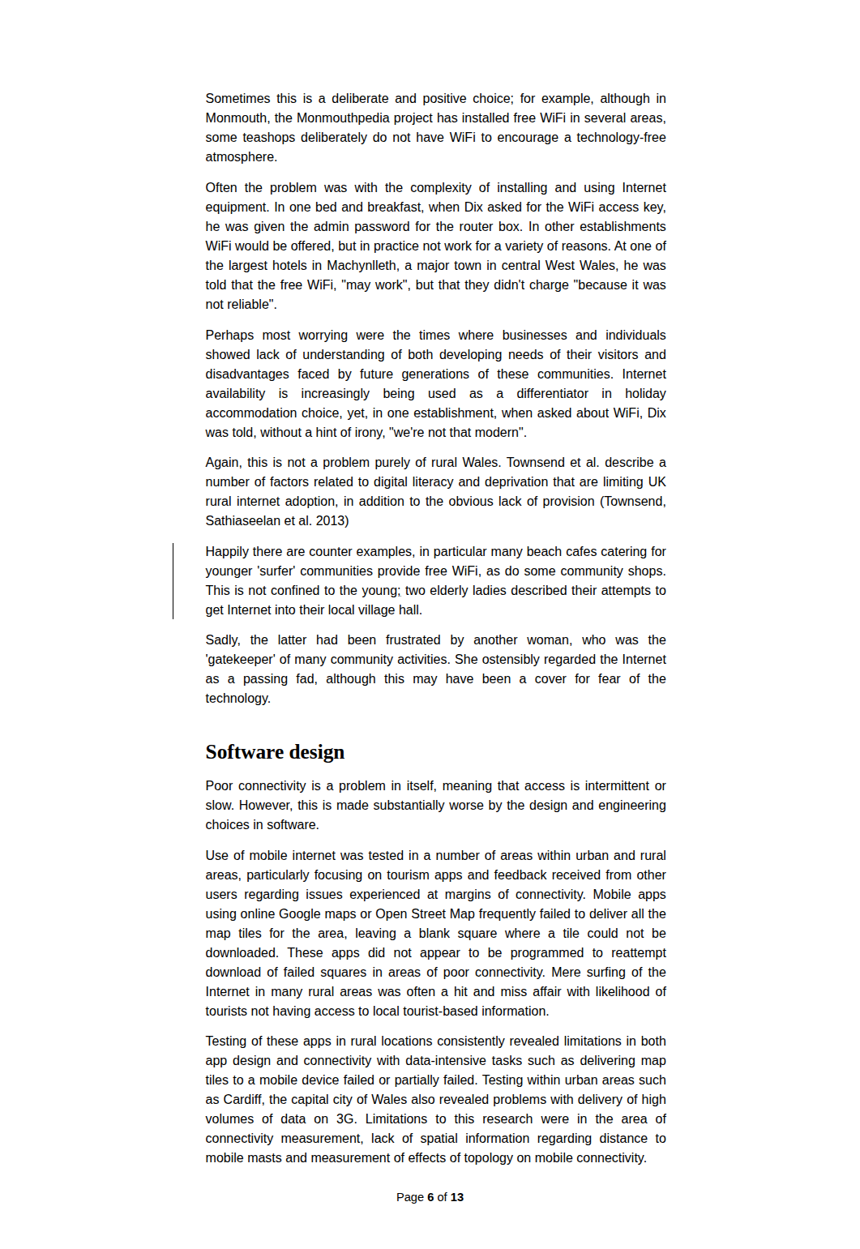Sometimes this is a deliberate and positive choice; for example, although in Monmouth, the Monmouthpedia project has installed free WiFi in several areas, some teashops deliberately do not have WiFi to encourage a technology-free atmosphere.
Often the problem was with the complexity of installing and using Internet equipment. In one bed and breakfast, when Dix asked for the WiFi access key, he was given the admin password for the router box. In other establishments WiFi would be offered, but in practice not work for a variety of reasons. At one of the largest hotels in Machynlleth, a major town in central West Wales, he was told that the free WiFi, "may work", but that they didn't charge "because it was not reliable".
Perhaps most worrying were the times where businesses and individuals showed lack of understanding of both developing needs of their visitors and disadvantages faced by future generations of these communities. Internet availability is increasingly being used as a differentiator in holiday accommodation choice, yet, in one establishment, when asked about WiFi, Dix was told, without a hint of irony, "we're not that modern".
Again, this is not a problem purely of rural Wales. Townsend et al. describe a number of factors related to digital literacy and deprivation that are limiting UK rural internet adoption, in addition to the obvious lack of provision (Townsend, Sathiaseelan et al. 2013)
Happily there are counter examples, in particular many beach cafes catering for younger 'surfer' communities provide free WiFi, as do some community shops. This is not confined to the young; two elderly ladies described their attempts to get Internet into their local village hall.
Sadly, the latter had been frustrated by another woman, who was the 'gatekeeper' of many community activities. She ostensibly regarded the Internet as a passing fad, although this may have been a cover for fear of the technology.
Software design
Poor connectivity is a problem in itself, meaning that access is intermittent or slow. However, this is made substantially worse by the design and engineering choices in software.
Use of mobile internet was tested in a number of areas within urban and rural areas, particularly focusing on tourism apps and feedback received from other users regarding issues experienced at margins of connectivity. Mobile apps using online Google maps or Open Street Map frequently failed to deliver all the map tiles for the area, leaving a blank square where a tile could not be downloaded. These apps did not appear to be programmed to reattempt download of failed squares in areas of poor connectivity. Mere surfing of the Internet in many rural areas was often a hit and miss affair with likelihood of tourists not having access to local tourist-based information.
Testing of these apps in rural locations consistently revealed limitations in both app design and connectivity with data-intensive tasks such as delivering map tiles to a mobile device failed or partially failed. Testing within urban areas such as Cardiff, the capital city of Wales also revealed problems with delivery of high volumes of data on 3G. Limitations to this research were in the area of connectivity measurement, lack of spatial information regarding distance to mobile masts and measurement of effects of topology on mobile connectivity.
Page 6 of 13